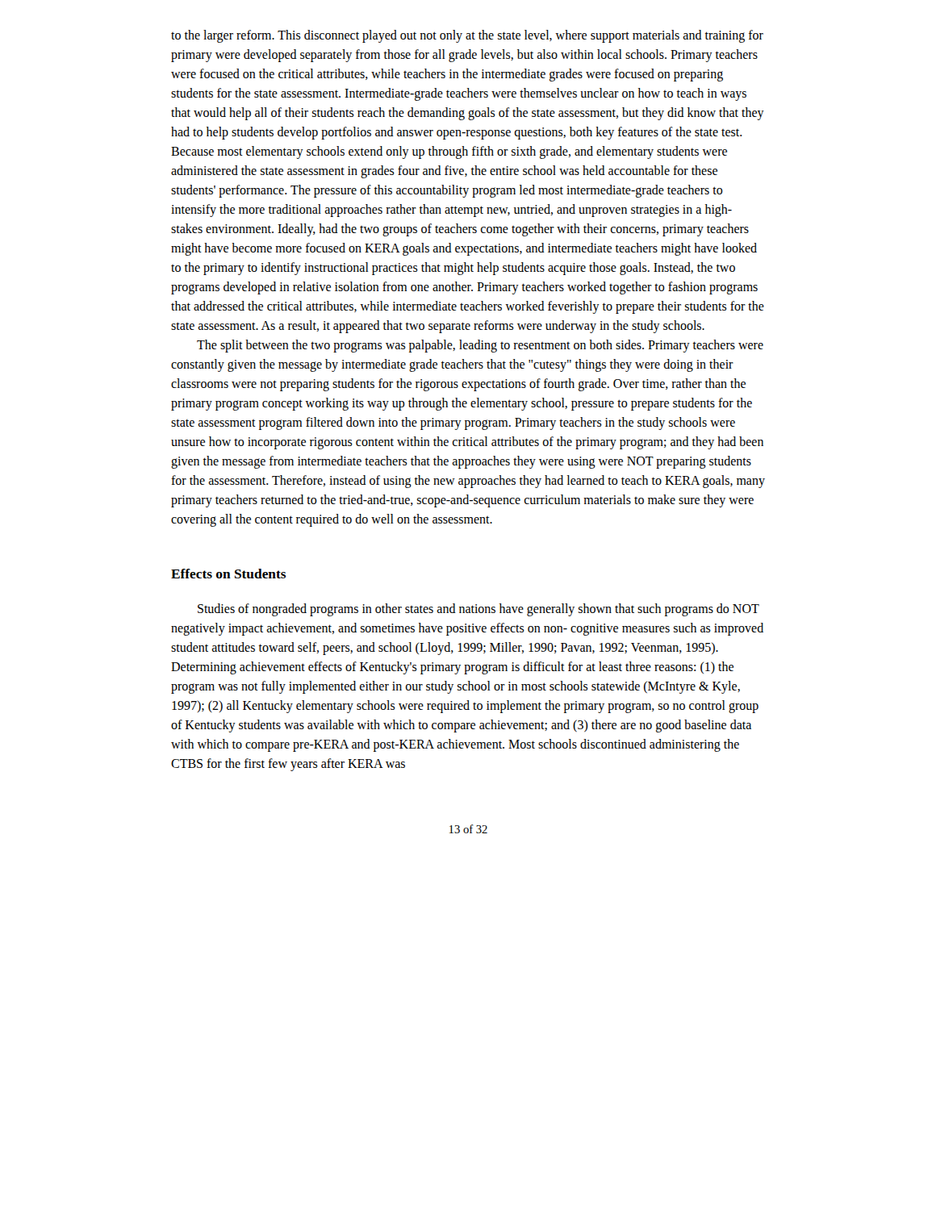to the larger reform. This disconnect played out not only at the state level, where support materials and training for primary were developed separately from those for all grade levels, but also within local schools. Primary teachers were focused on the critical attributes, while teachers in the intermediate grades were focused on preparing students for the state assessment. Intermediate-grade teachers were themselves unclear on how to teach in ways that would help all of their students reach the demanding goals of the state assessment, but they did know that they had to help students develop portfolios and answer open-response questions, both key features of the state test. Because most elementary schools extend only up through fifth or sixth grade, and elementary students were administered the state assessment in grades four and five, the entire school was held accountable for these students' performance. The pressure of this accountability program led most intermediate-grade teachers to intensify the more traditional approaches rather than attempt new, untried, and unproven strategies in a high- stakes environment. Ideally, had the two groups of teachers come together with their concerns, primary teachers might have become more focused on KERA goals and expectations, and intermediate teachers might have looked to the primary to identify instructional practices that might help students acquire those goals. Instead, the two programs developed in relative isolation from one another. Primary teachers worked together to fashion programs that addressed the critical attributes, while intermediate teachers worked feverishly to prepare their students for the state assessment. As a result, it appeared that two separate reforms were underway in the study schools.
The split between the two programs was palpable, leading to resentment on both sides. Primary teachers were constantly given the message by intermediate grade teachers that the "cutesy" things they were doing in their classrooms were not preparing students for the rigorous expectations of fourth grade. Over time, rather than the primary program concept working its way up through the elementary school, pressure to prepare students for the state assessment program filtered down into the primary program. Primary teachers in the study schools were unsure how to incorporate rigorous content within the critical attributes of the primary program; and they had been given the message from intermediate teachers that the approaches they were using were NOT preparing students for the assessment. Therefore, instead of using the new approaches they had learned to teach to KERA goals, many primary teachers returned to the tried-and-true, scope-and-sequence curriculum materials to make sure they were covering all the content required to do well on the assessment.
Effects on Students
Studies of nongraded programs in other states and nations have generally shown that such programs do NOT negatively impact achievement, and sometimes have positive effects on non- cognitive measures such as improved student attitudes toward self, peers, and school (Lloyd, 1999; Miller, 1990; Pavan, 1992; Veenman, 1995). Determining achievement effects of Kentucky's primary program is difficult for at least three reasons: (1) the program was not fully implemented either in our study school or in most schools statewide (McIntyre & Kyle, 1997); (2) all Kentucky elementary schools were required to implement the primary program, so no control group of Kentucky students was available with which to compare achievement; and (3) there are no good baseline data with which to compare pre-KERA and post-KERA achievement. Most schools discontinued administering the CTBS for the first few years after KERA was
13 of 32